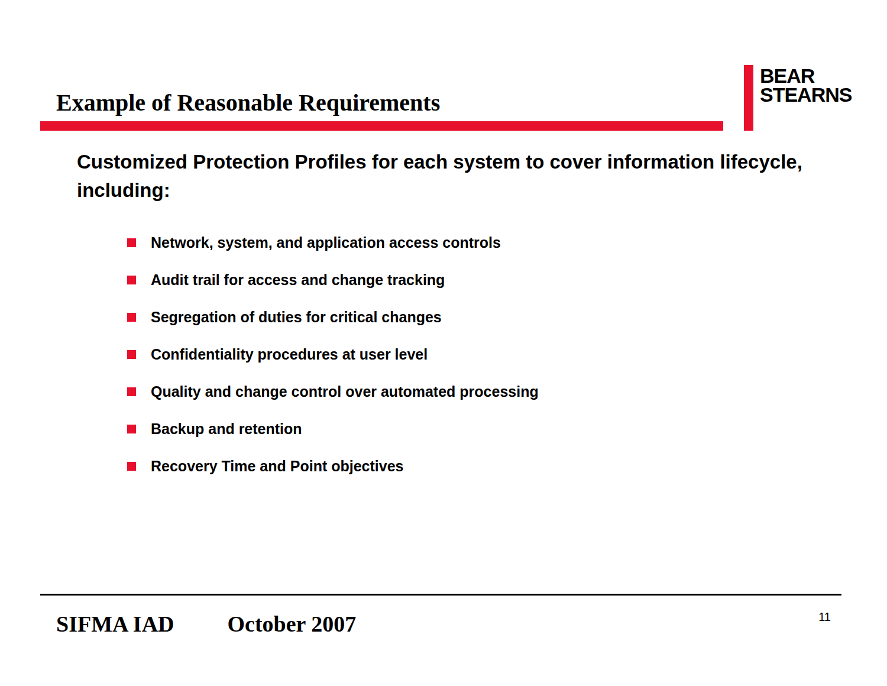Example of Reasonable Requirements
BEAR STEARNS
Customized Protection Profiles for each system to cover information lifecycle, including:
Network, system, and application access controls
Audit trail for access and change tracking
Segregation of duties for critical changes
Confidentiality procedures at user level
Quality and change control over automated processing
Backup and retention
Recovery Time and Point objectives
SIFMA IAD October 2007
11